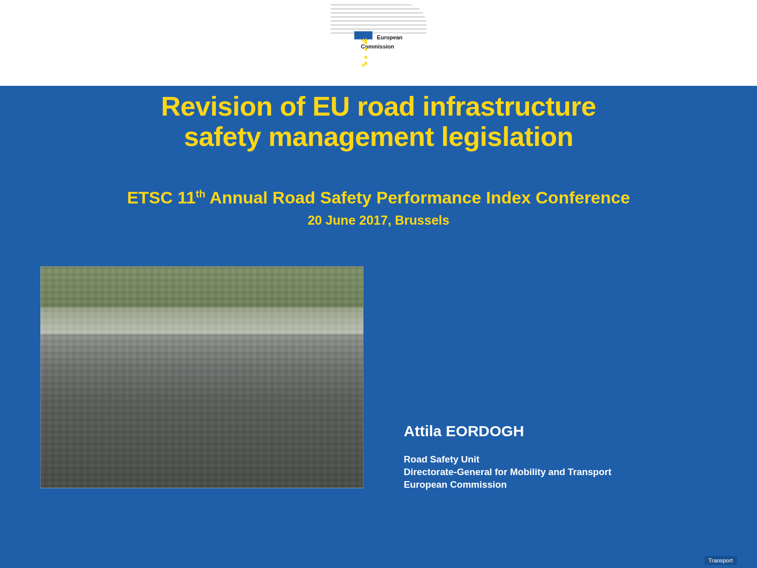★ ★ ★ ★ ★ ★ ★ ★ ★ ★ ★ ★ European
Commission
Revision of EU road infrastructure safety management legislation
ETSC 11th Annual Road Safety Performance Index Conference
20 June 2017, Brussels
Congested motorway traffic
Attila EORDOGH
Road Safety Unit
Directorate-General for Mobility and Transport
European Commission
Transport